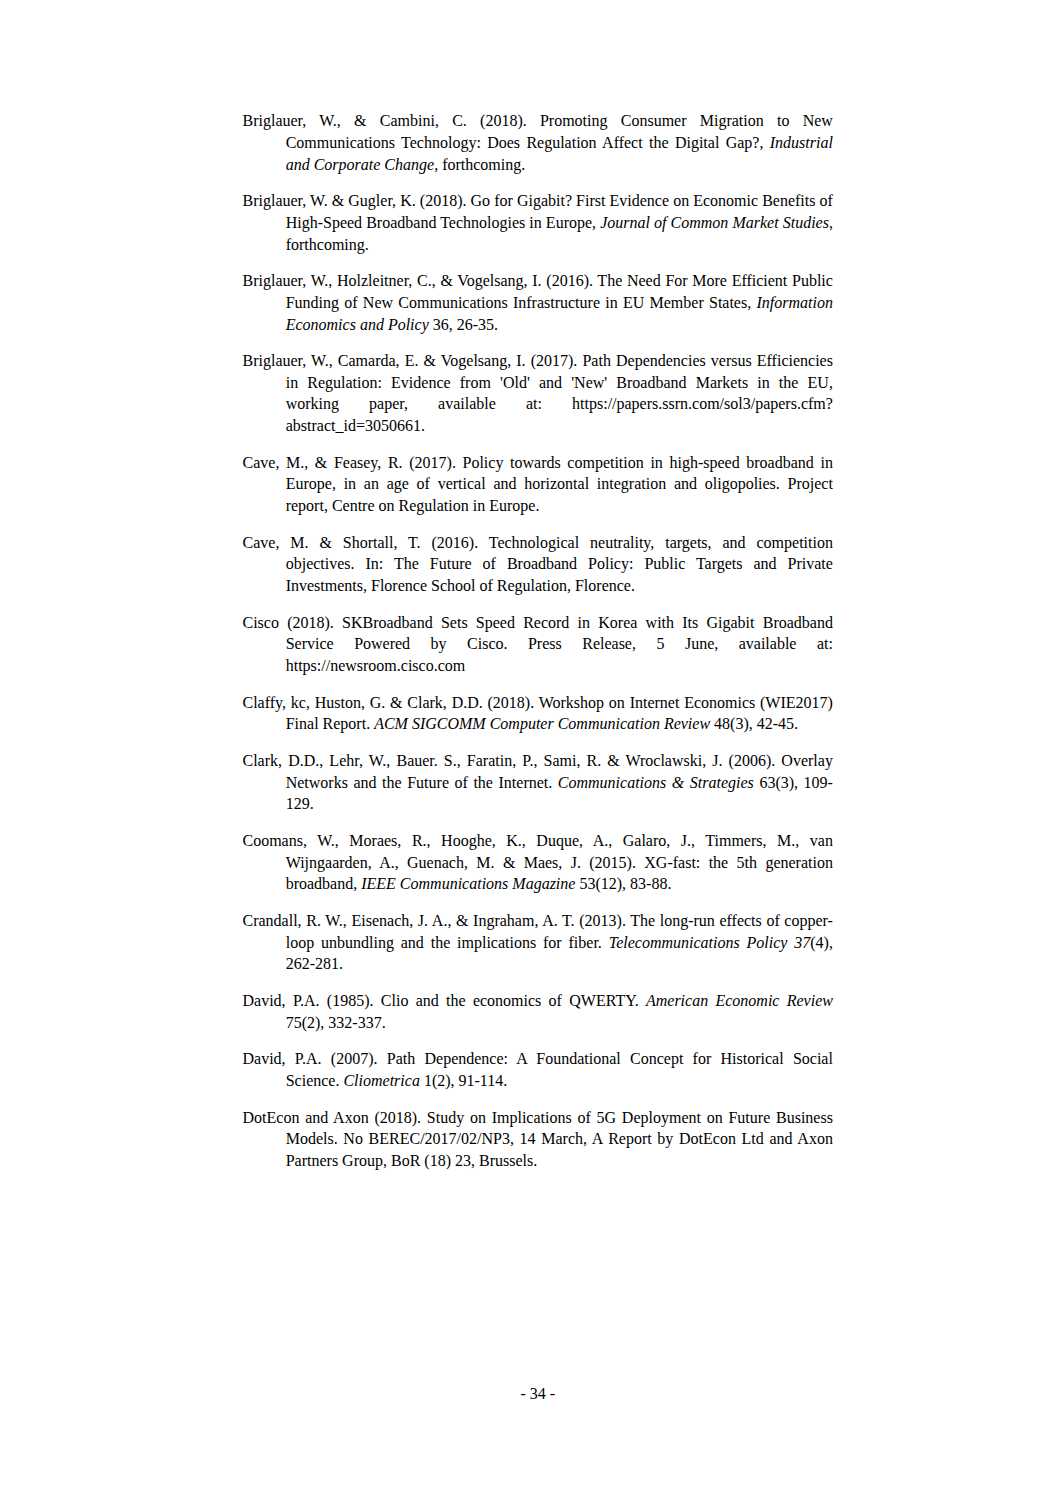Briglauer, W., & Cambini, C. (2018). Promoting Consumer Migration to New Communications Technology: Does Regulation Affect the Digital Gap?, Industrial and Corporate Change, forthcoming.
Briglauer, W. & Gugler, K. (2018). Go for Gigabit? First Evidence on Economic Benefits of High-Speed Broadband Technologies in Europe, Journal of Common Market Studies, forthcoming.
Briglauer, W., Holzleitner, C., & Vogelsang, I. (2016). The Need For More Efficient Public Funding of New Communications Infrastructure in EU Member States, Information Economics and Policy 36, 26-35.
Briglauer, W., Camarda, E. & Vogelsang, I. (2017). Path Dependencies versus Efficiencies in Regulation: Evidence from 'Old' and 'New' Broadband Markets in the EU, working paper, available at: https://papers.ssrn.com/sol3/papers.cfm?abstract_id=3050661.
Cave, M., & Feasey, R. (2017). Policy towards competition in high-speed broadband in Europe, in an age of vertical and horizontal integration and oligopolies. Project report, Centre on Regulation in Europe.
Cave, M. & Shortall, T. (2016). Technological neutrality, targets, and competition objectives. In: The Future of Broadband Policy: Public Targets and Private Investments, Florence School of Regulation, Florence.
Cisco (2018). SKBroadband Sets Speed Record in Korea with Its Gigabit Broadband Service Powered by Cisco. Press Release, 5 June, available at: https://newsroom.cisco.com
Claffy, kc, Huston, G. & Clark, D.D. (2018). Workshop on Internet Economics (WIE2017) Final Report. ACM SIGCOMM Computer Communication Review 48(3), 42-45.
Clark, D.D., Lehr, W., Bauer. S., Faratin, P., Sami, R. & Wroclawski, J. (2006). Overlay Networks and the Future of the Internet. Communications & Strategies 63(3), 109-129.
Coomans, W., Moraes, R., Hooghe, K., Duque, A., Galaro, J., Timmers, M., van Wijngaarden, A., Guenach, M. & Maes, J. (2015). XG-fast: the 5th generation broadband, IEEE Communications Magazine 53(12), 83-88.
Crandall, R. W., Eisenach, J. A., & Ingraham, A. T. (2013). The long-run effects of copper-loop unbundling and the implications for fiber. Telecommunications Policy 37(4), 262-281.
David, P.A. (1985). Clio and the economics of QWERTY. American Economic Review 75(2), 332-337.
David, P.A. (2007). Path Dependence: A Foundational Concept for Historical Social Science. Cliometrica 1(2), 91-114.
DotEcon and Axon (2018). Study on Implications of 5G Deployment on Future Business Models. No BEREC/2017/02/NP3, 14 March, A Report by DotEcon Ltd and Axon Partners Group, BoR (18) 23, Brussels.
- 34 -